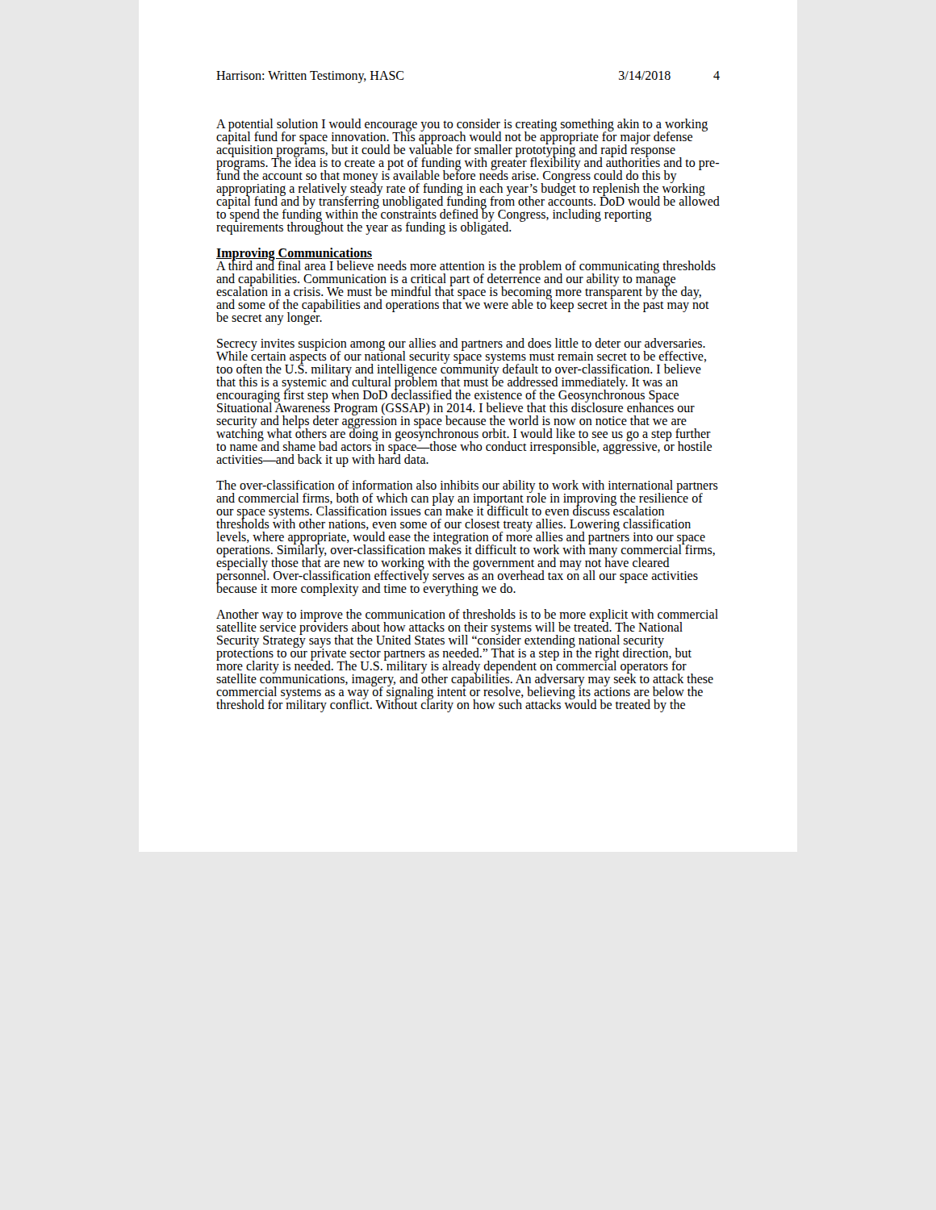Harrison: Written Testimony, HASC 3/14/2018 4
A potential solution I would encourage you to consider is creating something akin to a working capital fund for space innovation. This approach would not be appropriate for major defense acquisition programs, but it could be valuable for smaller prototyping and rapid response programs. The idea is to create a pot of funding with greater flexibility and authorities and to pre-fund the account so that money is available before needs arise. Congress could do this by appropriating a relatively steady rate of funding in each year’s budget to replenish the working capital fund and by transferring unobligated funding from other accounts. DoD would be allowed to spend the funding within the constraints defined by Congress, including reporting requirements throughout the year as funding is obligated.
Improving Communications
A third and final area I believe needs more attention is the problem of communicating thresholds and capabilities. Communication is a critical part of deterrence and our ability to manage escalation in a crisis. We must be mindful that space is becoming more transparent by the day, and some of the capabilities and operations that we were able to keep secret in the past may not be secret any longer.
Secrecy invites suspicion among our allies and partners and does little to deter our adversaries. While certain aspects of our national security space systems must remain secret to be effective, too often the U.S. military and intelligence community default to over-classification. I believe that this is a systemic and cultural problem that must be addressed immediately. It was an encouraging first step when DoD declassified the existence of the Geosynchronous Space Situational Awareness Program (GSSAP) in 2014. I believe that this disclosure enhances our security and helps deter aggression in space because the world is now on notice that we are watching what others are doing in geosynchronous orbit. I would like to see us go a step further to name and shame bad actors in space—those who conduct irresponsible, aggressive, or hostile activities—and back it up with hard data.
The over-classification of information also inhibits our ability to work with international partners and commercial firms, both of which can play an important role in improving the resilience of our space systems. Classification issues can make it difficult to even discuss escalation thresholds with other nations, even some of our closest treaty allies. Lowering classification levels, where appropriate, would ease the integration of more allies and partners into our space operations. Similarly, over-classification makes it difficult to work with many commercial firms, especially those that are new to working with the government and may not have cleared personnel. Over-classification effectively serves as an overhead tax on all our space activities because it more complexity and time to everything we do.
Another way to improve the communication of thresholds is to be more explicit with commercial satellite service providers about how attacks on their systems will be treated. The National Security Strategy says that the United States will “consider extending national security protections to our private sector partners as needed.” That is a step in the right direction, but more clarity is needed. The U.S. military is already dependent on commercial operators for satellite communications, imagery, and other capabilities. An adversary may seek to attack these commercial systems as a way of signaling intent or resolve, believing its actions are below the threshold for military conflict. Without clarity on how such attacks would be treated by the